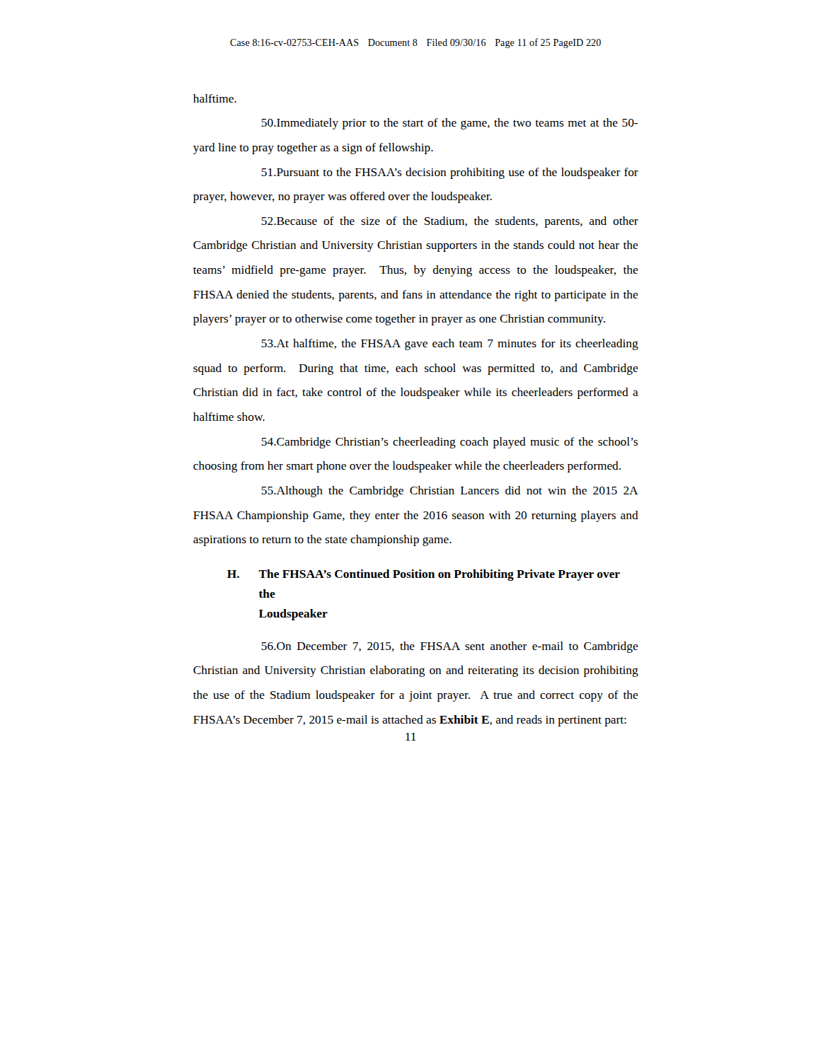Case 8:16-cv-02753-CEH-AAS Document 8 Filed 09/30/16 Page 11 of 25 PageID 220
halftime.
50. Immediately prior to the start of the game, the two teams met at the 50-yard line to pray together as a sign of fellowship.
51. Pursuant to the FHSAA’s decision prohibiting use of the loudspeaker for prayer, however, no prayer was offered over the loudspeaker.
52. Because of the size of the Stadium, the students, parents, and other Cambridge Christian and University Christian supporters in the stands could not hear the teams’ midfield pre-game prayer. Thus, by denying access to the loudspeaker, the FHSAA denied the students, parents, and fans in attendance the right to participate in the players’ prayer or to otherwise come together in prayer as one Christian community.
53. At halftime, the FHSAA gave each team 7 minutes for its cheerleading squad to perform. During that time, each school was permitted to, and Cambridge Christian did in fact, take control of the loudspeaker while its cheerleaders performed a halftime show.
54. Cambridge Christian’s cheerleading coach played music of the school’s choosing from her smart phone over the loudspeaker while the cheerleaders performed.
55. Although the Cambridge Christian Lancers did not win the 2015 2A FHSAA Championship Game, they enter the 2016 season with 20 returning players and aspirations to return to the state championship game.
H.
The FHSAA’s Continued Position on Prohibiting Private Prayer over theLoudspeaker
56. On December 7, 2015, the FHSAA sent another e-mail to Cambridge Christian and University Christian elaborating on and reiterating its decision prohibiting the use of the Stadium loudspeaker for a joint prayer. A true and correct copy of the FHSAA’s December 7, 2015 e-mail is attached as Exhibit E, and reads in pertinent part:
11